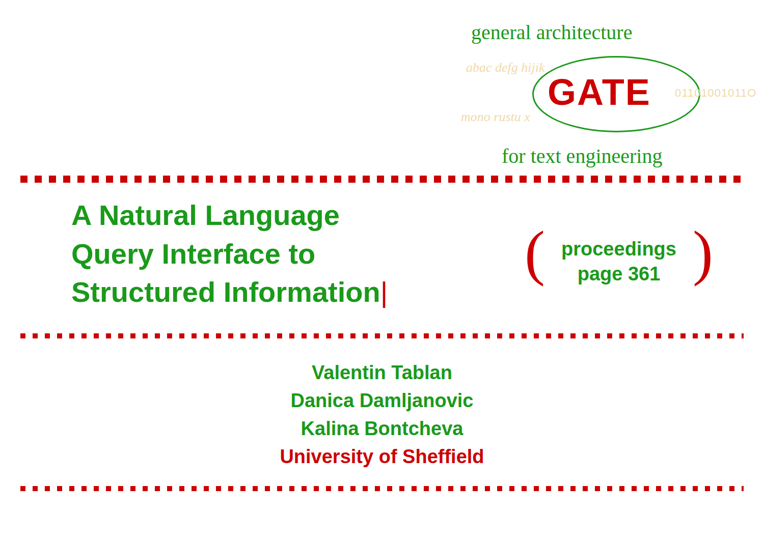general architecture abac defg hijik mono rustu x GATE 01101001011O for text engineering
A Natural Language
Query Interface to
Structured Information|
( proceedings
page 361 )
Valentin Tablan
Danica Damljanovic
Kalina Bontcheva
University of Sheffield